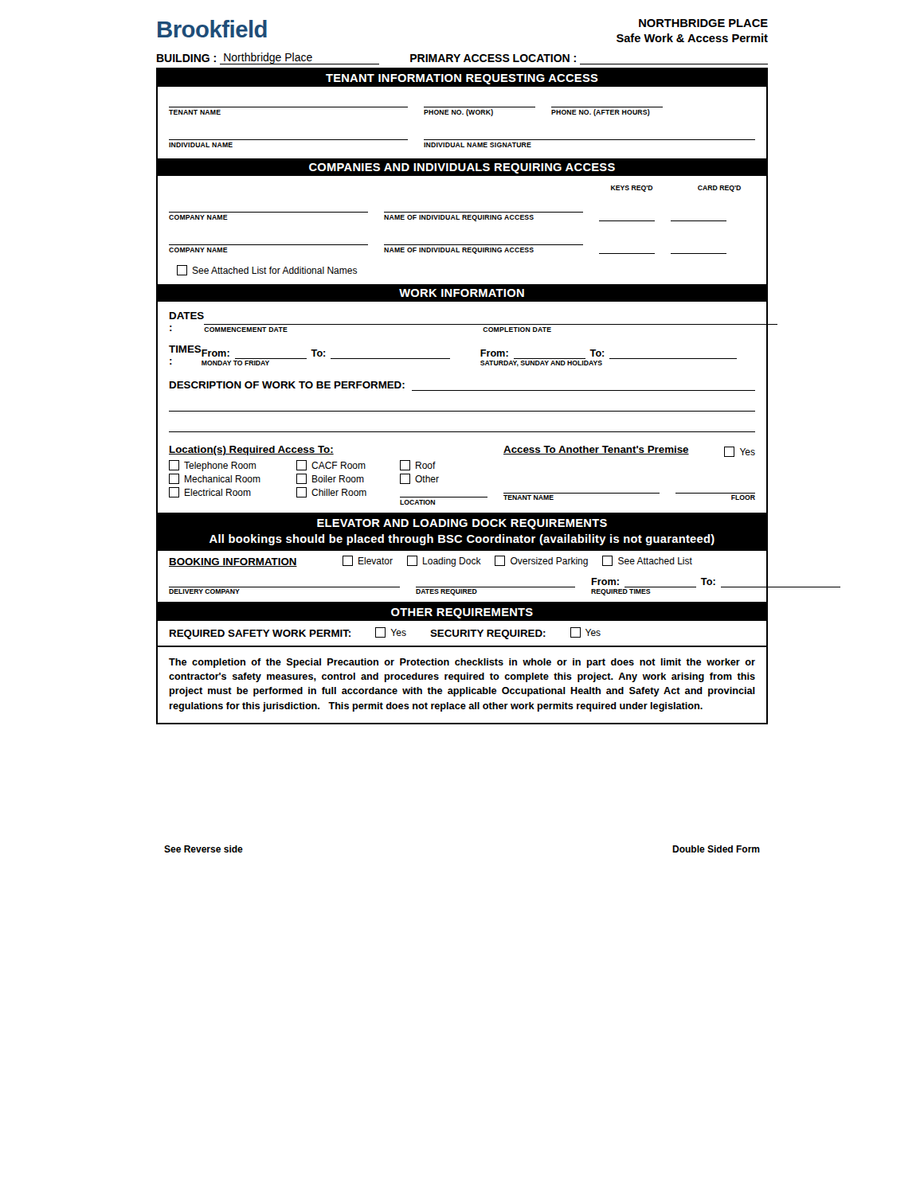Brookfield
NORTHBRIDGE PLACE
Safe Work & Access Permit
BUILDING : Northbridge Place PRIMARY ACCESS LOCATION :
TENANT INFORMATION REQUESTING ACCESS
TENANT NAME
PHONE NO. (WORK)
PHONE NO. (AFTER HOURS)
INDIVIDUAL NAME
INDIVIDUAL NAME SIGNATURE
COMPANIES AND INDIVIDUALS REQUIRING ACCESS
KEYS REQ'D CARD REQ'D
COMPANY NAME
NAME OF INDIVIDUAL REQUIRING ACCESS
COMPANY NAME
NAME OF INDIVIDUAL REQUIRING ACCESS
See Attached List for Additional Names
WORK INFORMATION
DATES :
COMMENCEMENT DATE
COMPLETION DATE
TIMES :
From: To:
MONDAY TO FRIDAY
From: To:
SATURDAY, SUNDAY AND HOLIDAYS
DESCRIPTION OF WORK TO BE PERFORMED:
Location(s) Required Access To:
Telephone Room
CACF Room
Roof
Mechanical Room
Boiler Room
Other
Electrical Room
Chiller Room
LOCATION
Access To Another Tenant's Premise
Yes
TENANT NAME
FLOOR
ELEVATOR AND LOADING DOCK REQUIREMENTS
All bookings should be placed through BSC Coordinator (availability is not guaranteed)
BOOKING INFORMATION
Elevator
Loading Dock
Oversized Parking
See Attached List
DELIVERY COMPANY
DATES REQUIRED
From: To:
REQUIRED TIMES
OTHER REQUIREMENTS
REQUIRED SAFETY WORK PERMIT:
Yes
SECURITY REQUIRED:
Yes
The completion of the Special Precaution or Protection checklists in whole or in part does not limit the worker or contractor's safety measures, control and procedures required to complete this project. Any work arising from this project must be performed in full accordance with the applicable Occupational Health and Safety Act and provincial regulations for this jurisdiction. This permit does not replace all other work permits required under legislation.
See Reverse side
Double Sided Form